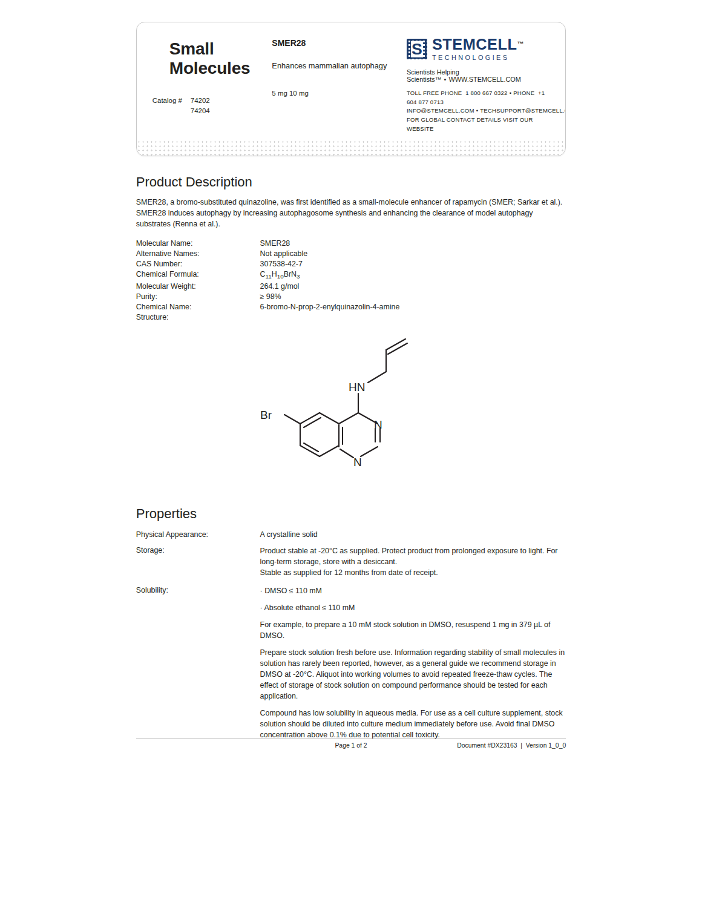Small
Molecules
Catalog #74202 Catalog #74204
SMER28
Enhances mammalian autophagy
5 mg 10 mg
STEMCELL™ TECHNOLOGIES
Scientists Helping Scientists™•WWW.STEMCELL.COM
TOLL FREE PHONE 1 800 667 0322•PHONE +1 604 877 0713
INFO@STEMCELL.COM•TECHSUPPORT@STEMCELL.COM
FOR GLOBAL CONTACT DETAILS VISIT OUR WEBSITE
Product Description
SMER28, a bromo-substituted quinazoline, was first identified as a small-molecule enhancer of rapamycin (SMER; Sarkar et al.). SMER28 induces autophagy by increasing autophagosome synthesis and enhancing the clearance of model autophagy substrates (Renna et al.).
| Molecular Name: | SMER28 |
| Alternative Names: | Not applicable |
| CAS Number: | 307538-42-7 |
| Chemical Formula: | C 11 H 10 BrN 3 |
| Molecular Weight: | 264.1 g/mol |
| Purity: | ≥ 98% |
| Chemical Name: | 6-bromo-N-prop-2-enylquinazolin-4-amine |
| Structure: | |
HN Br N N
Properties
| Physical Appearance: | A crystalline solid |
| Storage: | Product stable at -20°C as supplied. Protect product from prolonged exposure to light. For long-term storage, store with a desiccant. Stable as supplied for 12 months from date of receipt. |
| Solubility: | · DMSO ≤ 110 mM · Absolute ethanol ≤ 110 mM For example, to prepare a 10 mM stock solution in DMSO, resuspend 1 mg in 379 µL of DMSO. Prepare stock solution fresh before use. Information regarding stability of small molecules in solution has rarely been reported, however, as a general guide we recommend storage in DMSO at -20°C. Aliquot into working volumes to avoid repeated freeze-thaw cycles. The effect of storage of stock solution on compound performance should be tested for each application. Compound has low solubility in aqueous media. For use as a cell culture supplement, stock solution should be diluted into culture medium immediately before use. Avoid final DMSO concentration above 0.1% due to potential cell toxicity. |
Page 1 of 2
Document #DX23163 | Version 1_0_0